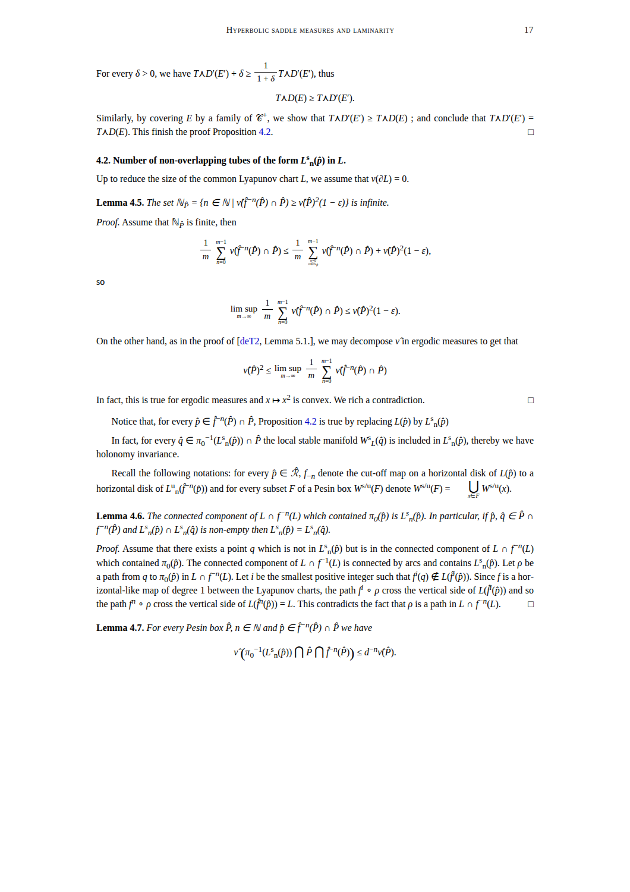Hyperbolic saddle measures and laminarity 17
For every δ > 0, we have T⋏D′(E′) + δ ≥ 11 + δ T⋏D′(E′), thus
T⋏D(E) ≥ T⋏D′(E′).
Similarly, by covering E by a family of 𝒞+, we show that T⋏D′(E′) ≥ T⋏D(E) ; and conclude that T⋏D′(E′) = T⋏D(E). This finish the proof Proposition 4.2. □
4.2. Number of non-overlapping tubes of the form Lsn(p̂) in L.
Up to reduce the size of the common Lyapunov chart L, we assume that ν(∂L) = 0.
Lemma 4.5. The set ℕP̂ = {n ∈ ℕ | ν̂(f̂−n(P̂) ∩ P̂) ≥ ν̂(P̂)2(1 − ε)} is infinite.
Proof. Assume that ℕP̂ is finite, then
1 m m−1∑n=0 ν̂(f̂−n(P̂) ∩ P̂) ≤ 1 m m−1∑n=0 n∈ℕP̂ ν̂(f̂−n(P̂) ∩ P̂) + ν̂(P̂)2(1 − ε),
so
lim sup m→∞ 1 m m−1∑n=0 ν̂(f̂−n(P̂) ∩ P̂) ≤ ν̂(P̂)2(1 − ε).
On the other hand, as in the proof of [deT2, Lemma 5.1.], we may decompose ν̂ in ergodic measures to get that
ν̂(P̂)2 ≤ lim sup m→∞ 1 m m−1∑n=0 ν̂(f̂−n(P̂) ∩ P̂)
In fact, this is true for ergodic measures and x ↦ x2 is convex. We rich a contradiction. □
Notice that, for every p̂ ∈ f̂−n(P̂) ∩ P̂, Proposition 4.2 is true by replacing L(p̂) by Lsn(p̂)
In fact, for every q̂ ∈ π0−1(Lsn(p̂)) ∩ P̂ the local stable manifold WsL(q̂) is included in Lsn(p̂), thereby we have holonomy invariance.
Recall the following notations: for every p̂ ∈ ℛ̂, f−n denote the cut-off map on a horizontal disk of L(p̂) to a horizontal disk of Lun(f̂−n(p̂)) and for every subset F of a Pesin box Ws/u(F) denote Ws/u(F) = ⋃x∈F Ws/u(x).
Lemma 4.6. The connected component of L ∩ f−n(L) which contained π0(p̂) is Lsn(p̂). In particular, if p̂, q̂ ∈ P̂ ∩ f−n(P̂) and Lsn(p̂) ∩ Lsn(q̂) is non-empty then Lsn(p̂) = Lsn(q̂).
Proof. Assume that there exists a point q which is not in Lsn(p̂) but is in the connected component of L ∩ f−n(L) which contained π0(p̂). The connected component of L ∩ f−1(L) is connected by arcs and contains Lsn(p̂). Let ρ be a path from q to π0(p̂) in L ∩ f−n(L). Let i be the smallest positive integer such that fi(q) ∉ L(f̂i(p̂)). Since f is a horizontal-like map of degree 1 between the Lyapunov charts, the path fi ∘ ρ cross the vertical side of L(f̂i(p̂)) and so the path fn ∘ ρ cross the vertical side of L(f̂n(p̂)) = L. This contradicts the fact that ρ is a path in L ∩ f−n(L). □
Lemma 4.7. For every Pesin box P̂, n ∈ ℕ and p̂ ∈ f̂−n(P̂) ∩ P̂ we have
ν̂ (π0−1(Lsn(p̂)) ⋂ P̂ ⋂ f̂−n(P̂)) ≤ d−nν̂(P̂).